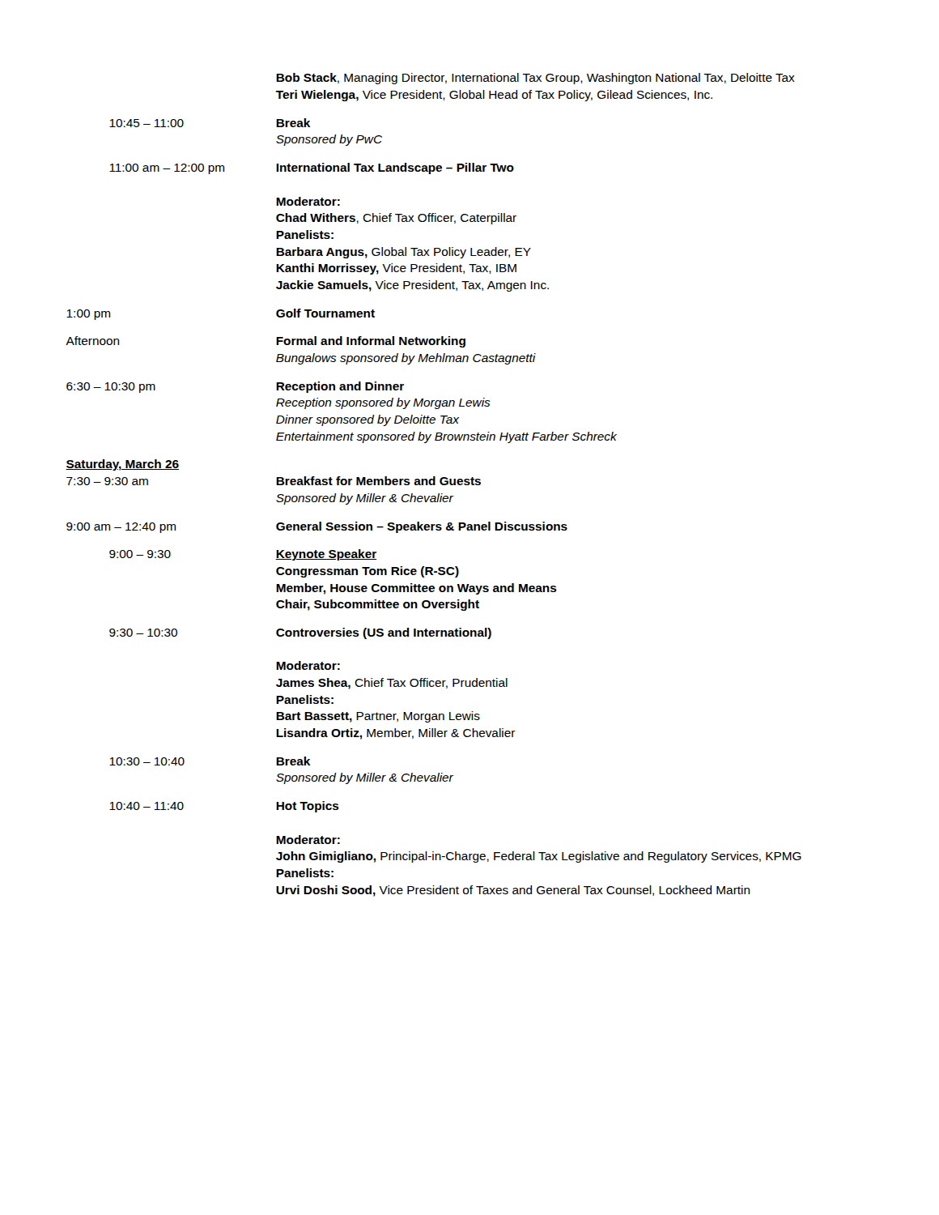| | Bob Stack , Managing Director, International Tax Group, Washington National Tax, Deloitte Tax Teri Wielenga, Vice President, Global Head of Tax Policy, Gilead Sciences, Inc. |
| 10:45 – 11:00 | Break Sponsored by PwC |
| 11:00 am – 12:00 pm | International Tax Landscape – Pillar Two Moderator: Chad Withers , Chief Tax Officer, Caterpillar Panelists: Barbara Angus, Global Tax Policy Leader, EY Kanthi Morrissey, Vice President, Tax, IBM Jackie Samuels, Vice President, Tax, Amgen Inc. |
| 1:00 pm | Golf Tournament |
| Afternoon | Formal and Informal Networking Bungalows sponsored by Mehlman Castagnetti |
| 6:30 – 10:30 pm | Reception and Dinner Reception sponsored by Morgan Lewis Dinner sponsored by Deloitte Tax Entertainment sponsored by Brownstein Hyatt Farber Schreck |
| Saturday, March 26 | |
| 7:30 – 9:30 am | Breakfast for Members and Guests Sponsored by Miller & Chevalier |
| 9:00 am – 12:40 pm | General Session – Speakers & Panel Discussions |
| 9:00 – 9:30 | Keynote Speaker Congressman Tom Rice (R-SC) Member, House Committee on Ways and Means Chair, Subcommittee on Oversight |
| 9:30 – 10:30 | Controversies (US and International) Moderator: James Shea, Chief Tax Officer, Prudential Panelists: Bart Bassett, Partner, Morgan Lewis Lisandra Ortiz, Member, Miller & Chevalier |
| 10:30 – 10:40 | Break Sponsored by Miller & Chevalier |
| 10:40 – 11:40 | Hot Topics Moderator: John Gimigliano, Principal-in-Charge, Federal Tax Legislative and Regulatory Services, KPMG Panelists: Urvi Doshi Sood, Vice President of Taxes and General Tax Counsel, Lockheed Martin |